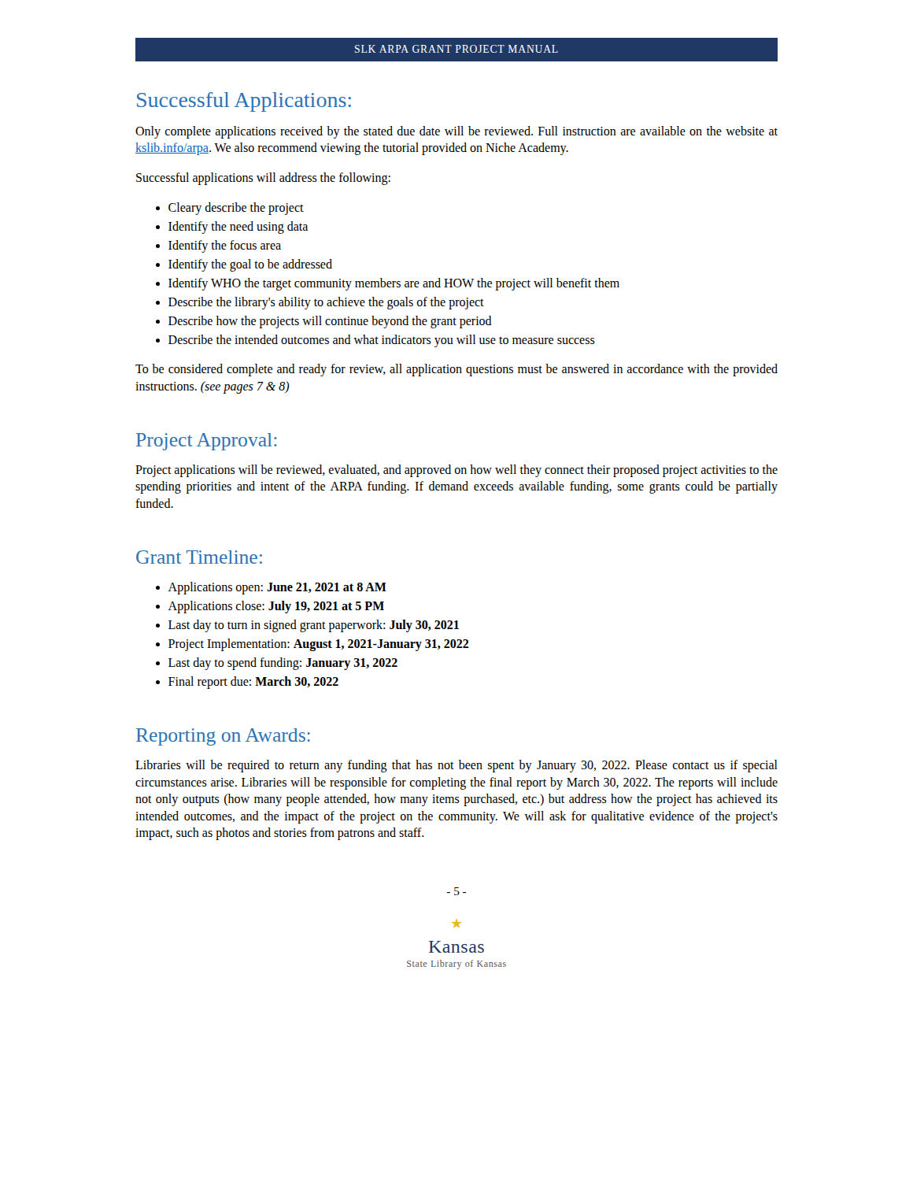SLK ARPA GRANT PROJECT MANUAL
Successful Applications:
Only complete applications received by the stated due date will be reviewed. Full instruction are available on the website at kslib.info/arpa. We also recommend viewing the tutorial provided on Niche Academy.
Successful applications will address the following:
Cleary describe the project
Identify the need using data
Identify the focus area
Identify the goal to be addressed
Identify WHO the target community members are and HOW the project will benefit them
Describe the library's ability to achieve the goals of the project
Describe how the projects will continue beyond the grant period
Describe the intended outcomes and what indicators you will use to measure success
To be considered complete and ready for review, all application questions must be answered in accordance with the provided instructions. (see pages 7 & 8)
Project Approval:
Project applications will be reviewed, evaluated, and approved on how well they connect their proposed project activities to the spending priorities and intent of the ARPA funding. If demand exceeds available funding, some grants could be partially funded.
Grant Timeline:
Applications open: June 21, 2021 at 8 AM
Applications close: July 19, 2021 at 5 PM
Last day to turn in signed grant paperwork: July 30, 2021
Project Implementation: August 1, 2021-January 31, 2022
Last day to spend funding: January 31, 2022
Final report due: March 30, 2022
Reporting on Awards:
Libraries will be required to return any funding that has not been spent by January 30, 2022. Please contact us if special circumstances arise. Libraries will be responsible for completing the final report by March 30, 2022. The reports will include not only outputs (how many people attended, how many items purchased, etc.) but address how the project has achieved its intended outcomes, and the impact of the project on the community. We will ask for qualitative evidence of the project's impact, such as photos and stories from patrons and staff.
- 5 -
★
KansasState Library of Kansas